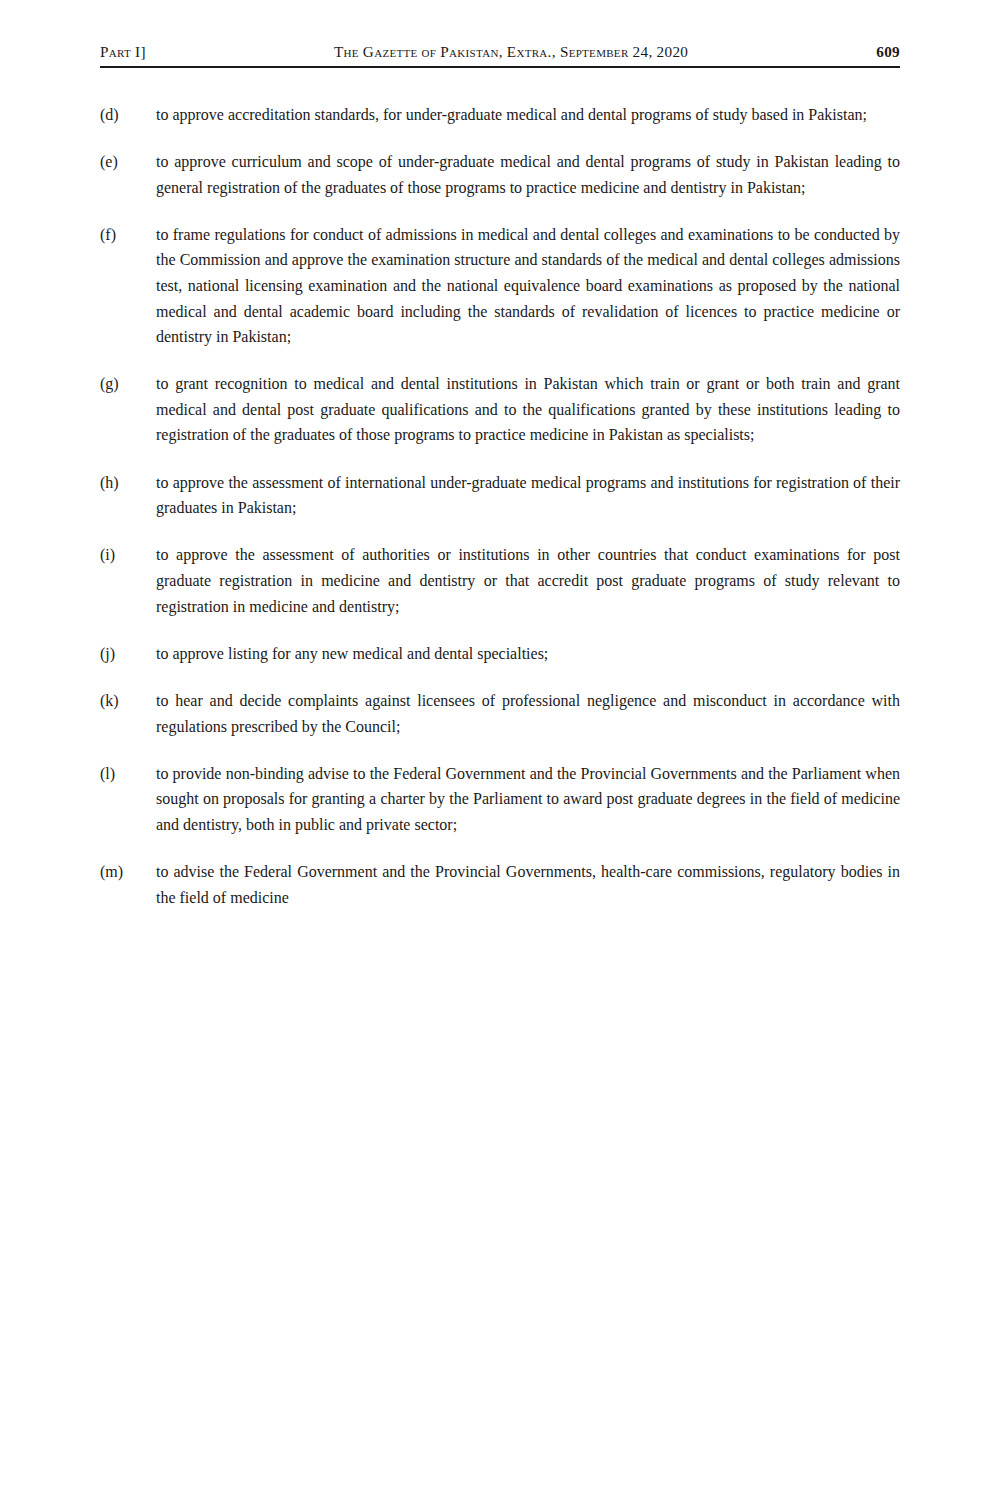Part I] The Gazette of Pakistan, Extra., September 24, 2020 609
(d) to approve accreditation standards, for under-graduate medical and dental programs of study based in Pakistan;
(e) to approve curriculum and scope of under-graduate medical and dental programs of study in Pakistan leading to general registration of the graduates of those programs to practice medicine and dentistry in Pakistan;
(f) to frame regulations for conduct of admissions in medical and dental colleges and examinations to be conducted by the Commission and approve the examination structure and standards of the medical and dental colleges admissions test, national licensing examination and the national equivalence board examinations as proposed by the national medical and dental academic board including the standards of revalidation of licences to practice medicine or dentistry in Pakistan;
(g) to grant recognition to medical and dental institutions in Pakistan which train or grant or both train and grant medical and dental post graduate qualifications and to the qualifications granted by these institutions leading to registration of the graduates of those programs to practice medicine in Pakistan as specialists;
(h) to approve the assessment of international under-graduate medical programs and institutions for registration of their graduates in Pakistan;
(i) to approve the assessment of authorities or institutions in other countries that conduct examinations for post graduate registration in medicine and dentistry or that accredit post graduate programs of study relevant to registration in medicine and dentistry;
(j) to approve listing for any new medical and dental specialties;
(k) to hear and decide complaints against licensees of professional negligence and misconduct in accordance with regulations prescribed by the Council;
(l) to provide non-binding advise to the Federal Government and the Provincial Governments and the Parliament when sought on proposals for granting a charter by the Parliament to award post graduate degrees in the field of medicine and dentistry, both in public and private sector;
(m) to advise the Federal Government and the Provincial Governments, health-care commissions, regulatory bodies in the field of medicine